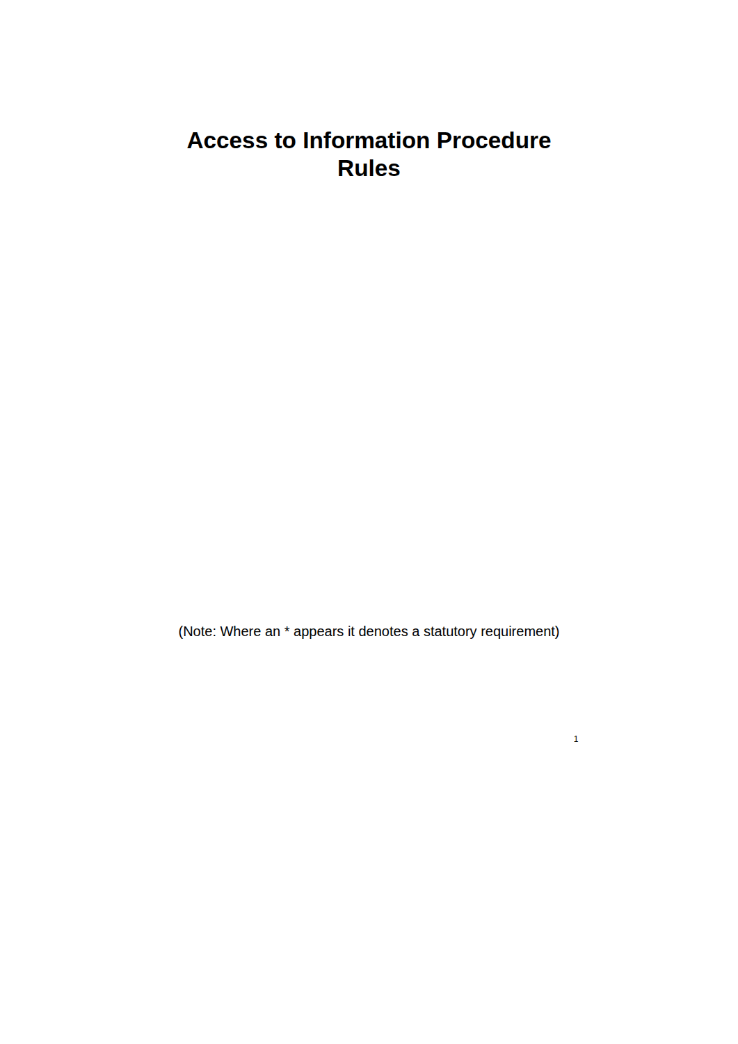Access to Information Procedure Rules
(Note: Where an * appears it denotes a statutory requirement)
1